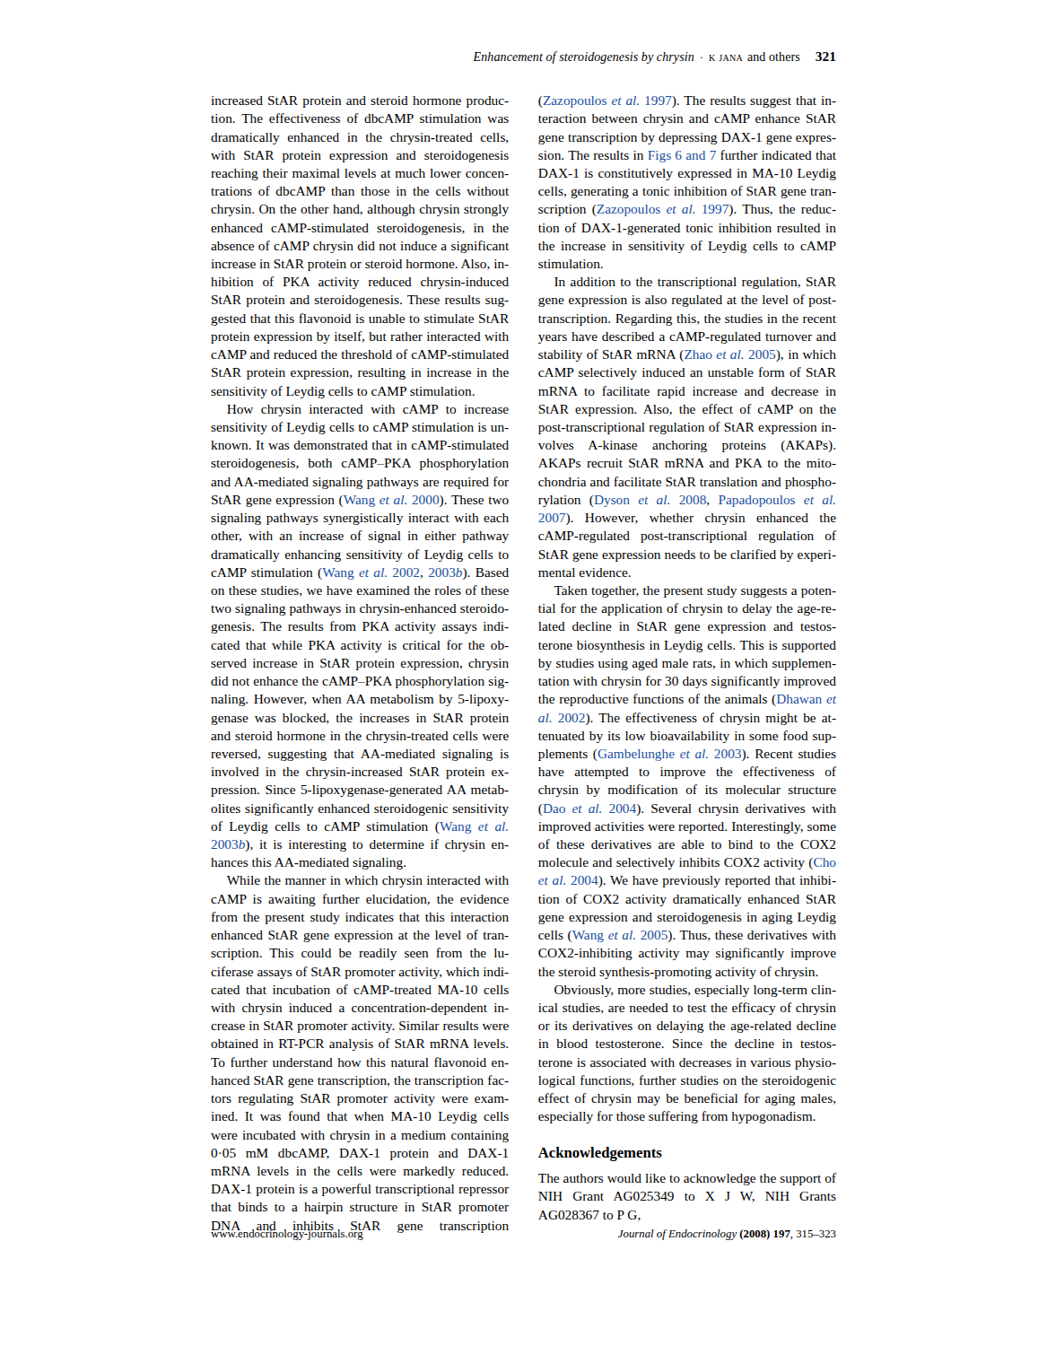Enhancement of steroidogenesis by chrysin · k jana and others 321
increased StAR protein and steroid hormone production. The effectiveness of dbcAMP stimulation was dramatically enhanced in the chrysin-treated cells, with StAR protein expression and steroidogenesis reaching their maximal levels at much lower concentrations of dbcAMP than those in the cells without chrysin. On the other hand, although chrysin strongly enhanced cAMP-stimulated steroidogenesis, in the absence of cAMP chrysin did not induce a significant increase in StAR protein or steroid hormone. Also, inhibition of PKA activity reduced chrysin-induced StAR protein and steroidogenesis. These results suggested that this flavonoid is unable to stimulate StAR protein expression by itself, but rather interacted with cAMP and reduced the threshold of cAMP-stimulated StAR protein expression, resulting in increase in the sensitivity of Leydig cells to cAMP stimulation.
How chrysin interacted with cAMP to increase sensitivity of Leydig cells to cAMP stimulation is unknown. It was demonstrated that in cAMP-stimulated steroidogenesis, both cAMP–PKA phosphorylation and AA-mediated signaling pathways are required for StAR gene expression (Wang et al. 2000). These two signaling pathways synergistically interact with each other, with an increase of signal in either pathway dramatically enhancing sensitivity of Leydig cells to cAMP stimulation (Wang et al. 2002, 2003b). Based on these studies, we have examined the roles of these two signaling pathways in chrysin-enhanced steroidogenesis. The results from PKA activity assays indicated that while PKA activity is critical for the observed increase in StAR protein expression, chrysin did not enhance the cAMP–PKA phosphorylation signaling. However, when AA metabolism by 5-lipoxygenase was blocked, the increases in StAR protein and steroid hormone in the chrysin-treated cells were reversed, suggesting that AA-mediated signaling is involved in the chrysin-increased StAR protein expression. Since 5-lipoxygenase-generated AA metabolites significantly enhanced steroidogenic sensitivity of Leydig cells to cAMP stimulation (Wang et al. 2003b), it is interesting to determine if chrysin enhances this AA-mediated signaling.
While the manner in which chrysin interacted with cAMP is awaiting further elucidation, the evidence from the present study indicates that this interaction enhanced StAR gene expression at the level of transcription. This could be readily seen from the luciferase assays of StAR promoter activity, which indicated that incubation of cAMP-treated MA-10 cells with chrysin induced a concentration-dependent increase in StAR promoter activity. Similar results were obtained in RT-PCR analysis of StAR mRNA levels. To further understand how this natural flavonoid enhanced StAR gene transcription, the transcription factors regulating StAR promoter activity were examined. It was found that when MA-10 Leydig cells were incubated with chrysin in a medium containing 0·05 mM dbcAMP, DAX-1 protein and DAX-1 mRNA levels in the cells were markedly reduced. DAX-1 protein is a powerful transcriptional repressor that binds to a hairpin structure in StAR promoter DNA and inhibits StAR gene transcription (Zazopoulos et al. 1997). The results suggest that interaction between chrysin and cAMP enhance StAR gene transcription by depressing DAX-1 gene expression. The results in Figs 6 and 7 further indicated that DAX-1 is constitutively expressed in MA-10 Leydig cells, generating a tonic inhibition of StAR gene transcription (Zazopoulos et al. 1997). Thus, the reduction of DAX-1-generated tonic inhibition resulted in the increase in sensitivity of Leydig cells to cAMP stimulation.
In addition to the transcriptional regulation, StAR gene expression is also regulated at the level of post-transcription. Regarding this, the studies in the recent years have described a cAMP-regulated turnover and stability of StAR mRNA (Zhao et al. 2005), in which cAMP selectively induced an unstable form of StAR mRNA to facilitate rapid increase and decrease in StAR expression. Also, the effect of cAMP on the post-transcriptional regulation of StAR expression involves A-kinase anchoring proteins (AKAPs). AKAPs recruit StAR mRNA and PKA to the mitochondria and facilitate StAR translation and phosphorylation (Dyson et al. 2008, Papadopoulos et al. 2007). However, whether chrysin enhanced the cAMP-regulated post-transcriptional regulation of StAR gene expression needs to be clarified by experimental evidence.
Taken together, the present study suggests a potential for the application of chrysin to delay the age-related decline in StAR gene expression and testosterone biosynthesis in Leydig cells. This is supported by studies using aged male rats, in which supplementation with chrysin for 30 days significantly improved the reproductive functions of the animals (Dhawan et al. 2002). The effectiveness of chrysin might be attenuated by its low bioavailability in some food supplements (Gambelunghe et al. 2003). Recent studies have attempted to improve the effectiveness of chrysin by modification of its molecular structure (Dao et al. 2004). Several chrysin derivatives with improved activities were reported. Interestingly, some of these derivatives are able to bind to the COX2 molecule and selectively inhibits COX2 activity (Cho et al. 2004). We have previously reported that inhibition of COX2 activity dramatically enhanced StAR gene expression and steroidogenesis in aging Leydig cells (Wang et al. 2005). Thus, these derivatives with COX2-inhibiting activity may significantly improve the steroid synthesis-promoting activity of chrysin.
Obviously, more studies, especially long-term clinical studies, are needed to test the efficacy of chrysin or its derivatives on delaying the age-related decline in blood testosterone. Since the decline in testosterone is associated with decreases in various physiological functions, further studies on the steroidogenic effect of chrysin may be beneficial for aging males, especially for those suffering from hypogonadism.
Acknowledgements
The authors would like to acknowledge the support of NIH Grant AG025349 to X J W, NIH Grants AG028367 to P G,
www.endocrinology-journals.org Journal of Endocrinology (2008) 197, 315–323